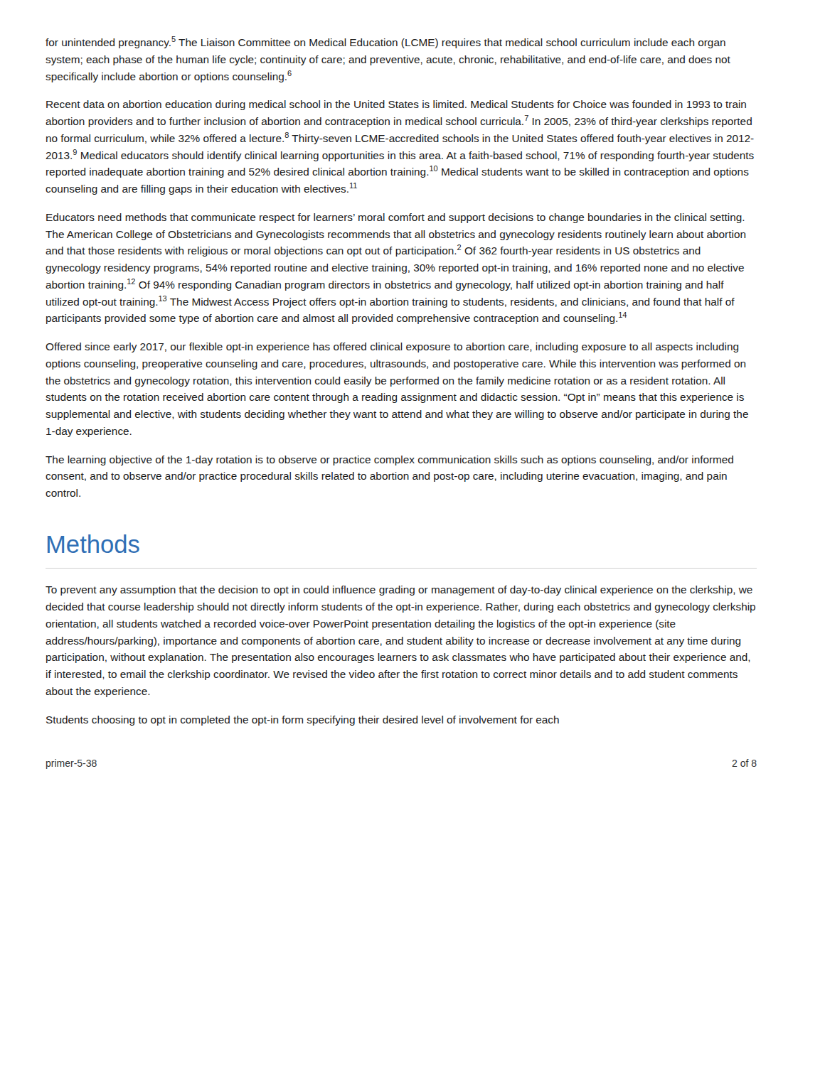for unintended pregnancy.5 The Liaison Committee on Medical Education (LCME) requires that medical school curriculum include each organ system; each phase of the human life cycle; continuity of care; and preventive, acute, chronic, rehabilitative, and end-of-life care, and does not specifically include abortion or options counseling.6
Recent data on abortion education during medical school in the United States is limited. Medical Students for Choice was founded in 1993 to train abortion providers and to further inclusion of abortion and contraception in medical school curricula.7 In 2005, 23% of third-year clerkships reported no formal curriculum, while 32% offered a lecture.8 Thirty-seven LCME-accredited schools in the United States offered fouth-year electives in 2012-2013.9 Medical educators should identify clinical learning opportunities in this area. At a faith-based school, 71% of responding fourth-year students reported inadequate abortion training and 52% desired clinical abortion training.10 Medical students want to be skilled in contraception and options counseling and are filling gaps in their education with electives.11
Educators need methods that communicate respect for learners’ moral comfort and support decisions to change boundaries in the clinical setting. The American College of Obstetricians and Gynecologists recommends that all obstetrics and gynecology residents routinely learn about abortion and that those residents with religious or moral objections can opt out of participation.2 Of 362 fourth-year residents in US obstetrics and gynecology residency programs, 54% reported routine and elective training, 30% reported opt-in training, and 16% reported none and no elective abortion training.12 Of 94% responding Canadian program directors in obstetrics and gynecology, half utilized opt-in abortion training and half utilized opt-out training.13 The Midwest Access Project offers opt-in abortion training to students, residents, and clinicians, and found that half of participants provided some type of abortion care and almost all provided comprehensive contraception and counseling.14
Offered since early 2017, our flexible opt-in experience has offered clinical exposure to abortion care, including exposure to all aspects including options counseling, preoperative counseling and care, procedures, ultrasounds, and postoperative care. While this intervention was performed on the obstetrics and gynecology rotation, this intervention could easily be performed on the family medicine rotation or as a resident rotation. All students on the rotation received abortion care content through a reading assignment and didactic session. “Opt in” means that this experience is supplemental and elective, with students deciding whether they want to attend and what they are willing to observe and/or participate in during the 1-day experience.
The learning objective of the 1-day rotation is to observe or practice complex communication skills such as options counseling, and/or informed consent, and to observe and/or practice procedural skills related to abortion and post-op care, including uterine evacuation, imaging, and pain control.
Methods
To prevent any assumption that the decision to opt in could influence grading or management of day-to-day clinical experience on the clerkship, we decided that course leadership should not directly inform students of the opt-in experience. Rather, during each obstetrics and gynecology clerkship orientation, all students watched a recorded voice-over PowerPoint presentation detailing the logistics of the opt-in experience (site address/hours/parking), importance and components of abortion care, and student ability to increase or decrease involvement at any time during participation, without explanation. The presentation also encourages learners to ask classmates who have participated about their experience and, if interested, to email the clerkship coordinator. We revised the video after the first rotation to correct minor details and to add student comments about the experience.
Students choosing to opt in completed the opt-in form specifying their desired level of involvement for each
primer-5-38 2 of 8